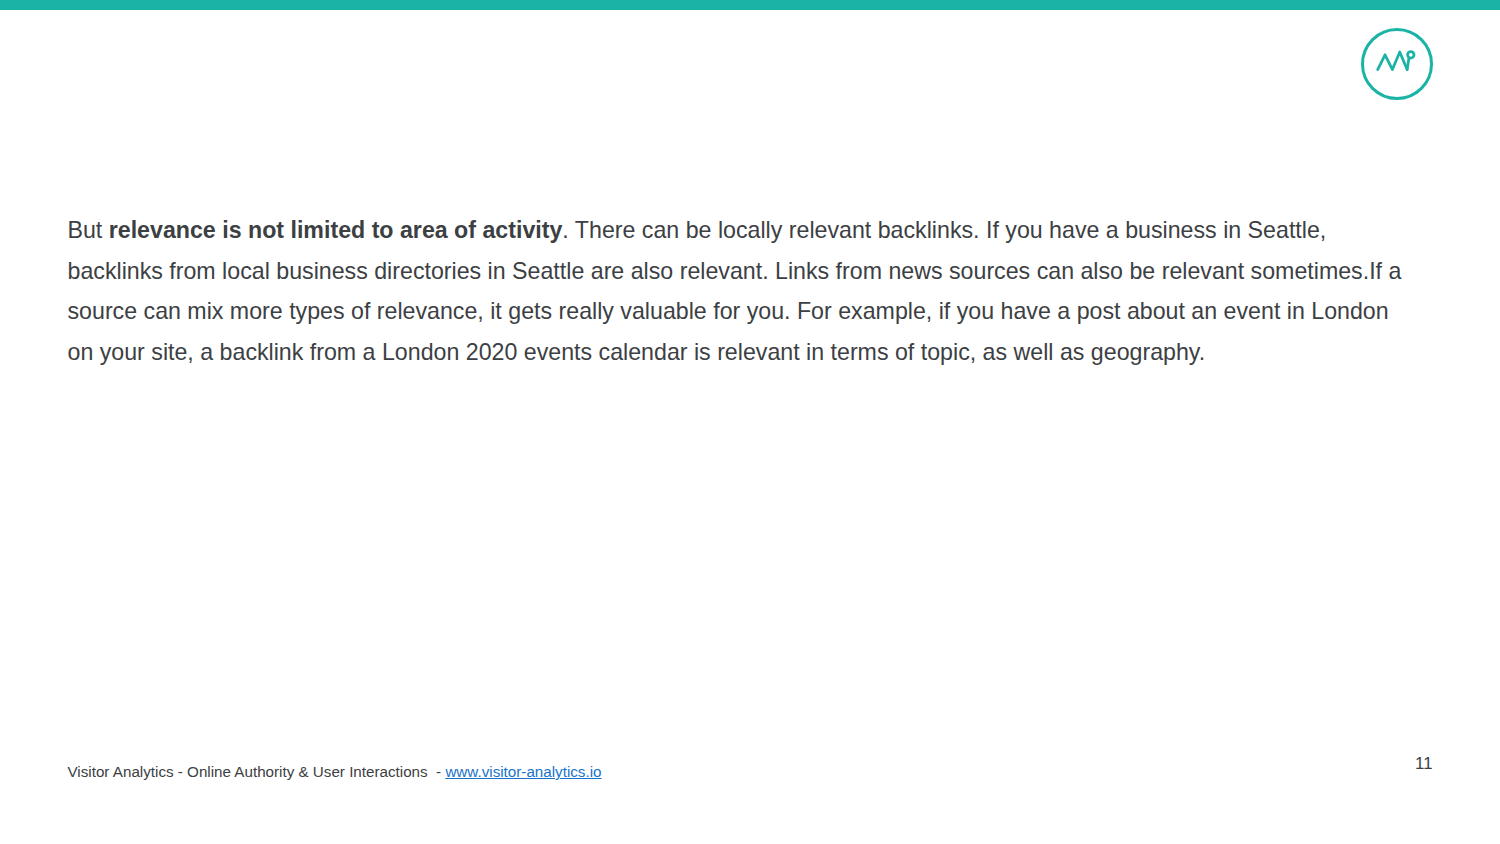But relevance is not limited to area of activity. There can be locally relevant backlinks. If you have a business in Seattle, backlinks from local business directories in Seattle are also relevant. Links from news sources can also be relevant sometimes.If a source can mix more types of relevance, it gets really valuable for you. For example, if you have a post about an event in London on your site, a backlink from a London 2020 events calendar is relevant in terms of topic, as well as geography.
Visitor Analytics - Online Authority & User Interactions - www.visitor-analytics.io
11